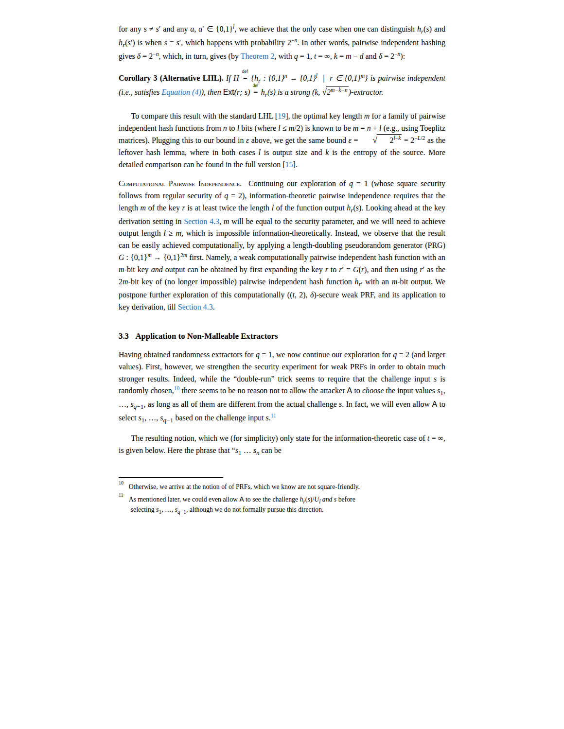for any s ≠ s′ and any a, a′ ∈ {0,1}l, we achieve that the only case when one can distinguish hr(s) and hr(s′) is when s = s′, which happens with probability 2−n. In other words, pairwise independent hashing gives δ = 2−n, which, in turn, gives (by Theorem 2, with q = 1, t = ∞, k = m − d and δ = 2−n):
Corollary 3 (Alternative LHL). If H def= {hr : {0,1}n → {0,1}l | r ∈ {0,1}m} is pairwise independent (i.e., satisfies Equation (4)), then Ext(r; s) def= hr(s) is a strong (k, 2m−k−n)-extractor.
To compare this result with the standard LHL [19], the optimal key length m for a family of pairwise independent hash functions from n to l bits (where l ≤ m/2) is known to be m = n + l (e.g., using Toeplitz matrices). Plugging this to our bound in ε above, we get the same bound ε = 2l−k = 2−L/2 as the leftover hash lemma, where in both cases l is output size and k is the entropy of the source. More detailed comparison can be found in the full version [15].
Computational Pairwise Independence. Continuing our exploration of q = 1 (whose square security follows from regular security of q = 2), information-theoretic pairwise independence requires that the length m of the key r is at least twice the length l of the function output hr(s). Looking ahead at the key derivation setting in Section 4.3, m will be equal to the security parameter, and we will need to achieve output length l ≥ m, which is impossible information-theoretically. Instead, we observe that the result can be easily achieved computationally, by applying a length-doubling pseudorandom generator (PRG) G : {0,1}m → {0,1}2m first. Namely, a weak computationally pairwise independent hash function with an m-bit key and output can be obtained by first expanding the key r to r′ = G(r), and then using r′ as the 2m-bit key of (no longer impossible) pairwise independent hash function hr′ with an m-bit output. We postpone further exploration of this computationally ((t, 2), δ)-secure weak PRF, and its application to key derivation, till Section 4.3.
3.3 Application to Non-Malleable Extractors
Having obtained randomness extractors for q = 1, we now continue our exploration for q = 2 (and larger values). First, however, we strengthen the security experiment for weak PRFs in order to obtain much stronger results. Indeed, while the “double-run” trick seems to require that the challenge input s is randomly chosen,10 there seems to be no reason not to allow the attacker A to choose the input values s1, …, sq−1, as long as all of them are different from the actual challenge s. In fact, we will even allow A to select s1, …, sq−1 based on the challenge input s.11
The resulting notion, which we (for simplicity) only state for the information-theoretic case of t = ∞, is given below. Here the phrase that “s1 … sn can be
10 Otherwise, we arrive at the notion of of PRFs, which we know are not square-friendly.
11 As mentioned later, we could even allow A to see the challenge hr(s)/Ul and s before selecting s1, …, sq−1, although we do not formally pursue this direction.